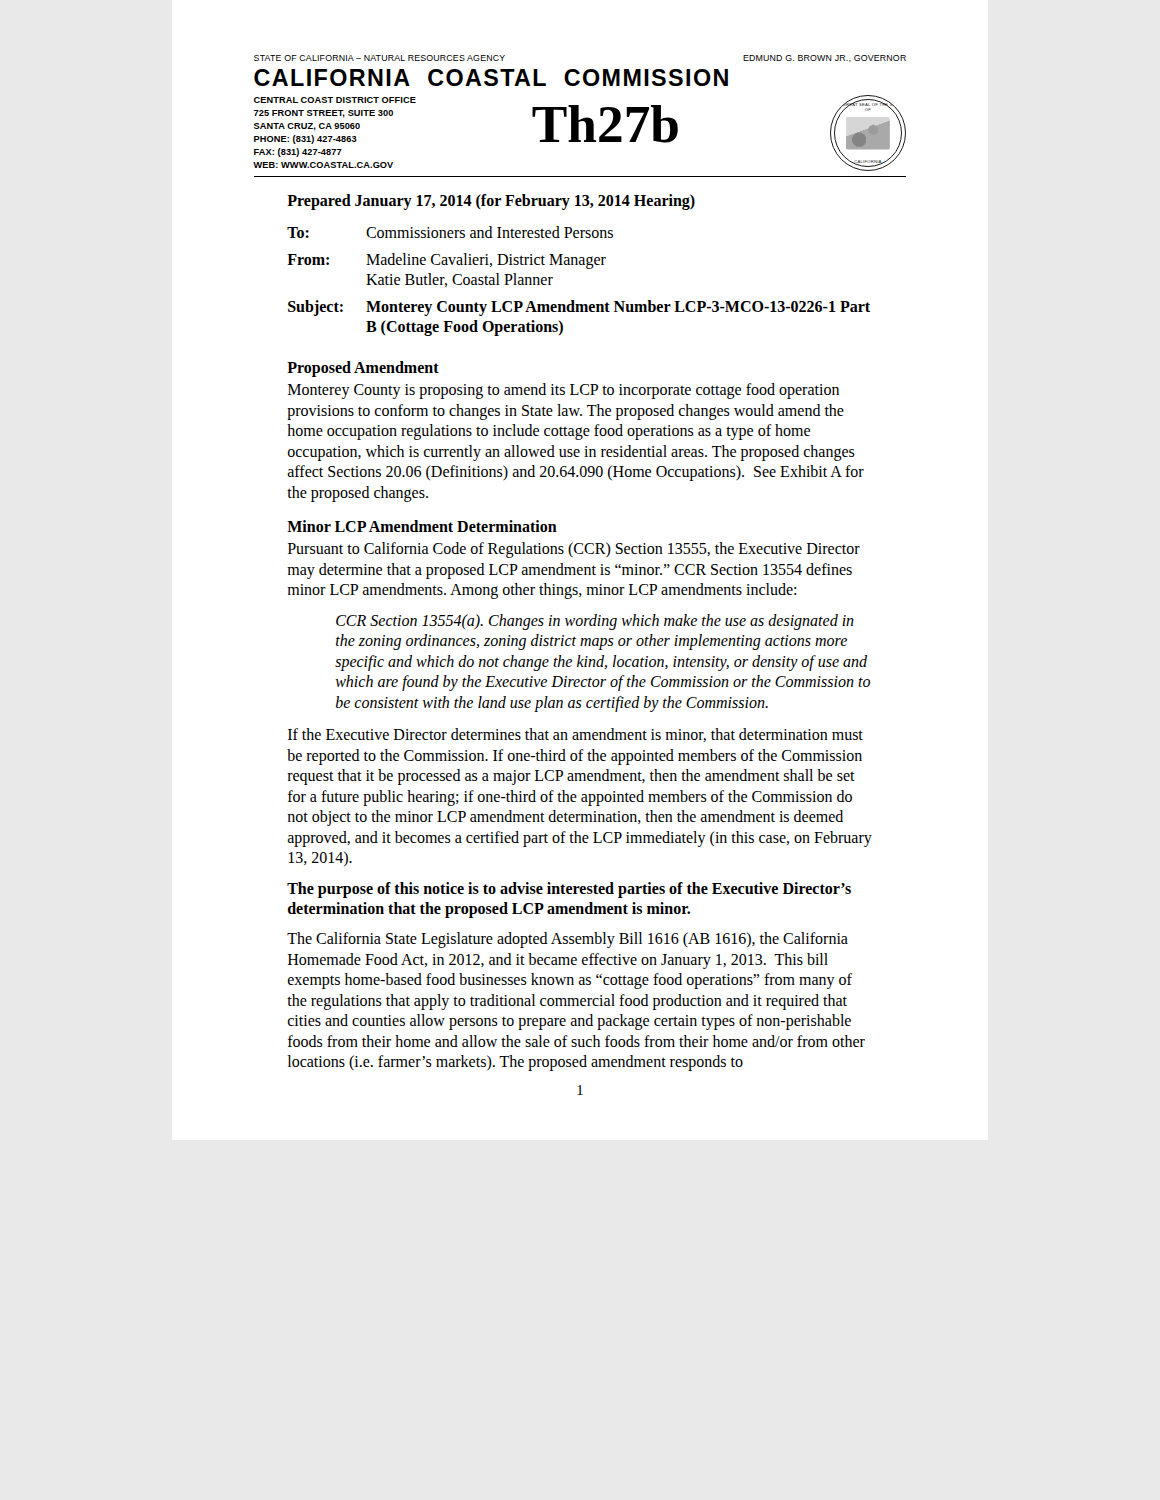STATE OF CALIFORNIA – NATURAL RESOURCES AGENCY EDMUND G. BROWN JR., GOVERNOR
CALIFORNIA COASTAL COMMISSION
Central Coast District Office
725 Front Street, Suite 300
Santa Cruz, CA 95060
Phone: (831) 427-4863
Fax: (831) 427-4877
Web: www.coastal.ca.gov
Th27b
THE GREAT SEAL OF THE STATE OF
CALIFORNIA
Prepared January 17, 2014 (for February 13, 2014 Hearing)
| To: | Commissioners and Interested Persons |
| From: | Madeline Cavalieri, District Manager Katie Butler, Coastal Planner |
| Subject: | Monterey County LCP Amendment Number LCP-3-MCO-13-0226-1 Part B (Cottage Food Operations) |
Proposed Amendment
Monterey County is proposing to amend its LCP to incorporate cottage food operation provisions to conform to changes in State law. The proposed changes would amend the home occupation regulations to include cottage food operations as a type of home occupation, which is currently an allowed use in residential areas. The proposed changes affect Sections 20.06 (Definitions) and 20.64.090 (Home Occupations). See Exhibit A for the proposed changes.
Minor LCP Amendment Determination
Pursuant to California Code of Regulations (CCR) Section 13555, the Executive Director may determine that a proposed LCP amendment is “minor.” CCR Section 13554 defines minor LCP amendments. Among other things, minor LCP amendments include:
CCR Section 13554(a). Changes in wording which make the use as designated in the zoning ordinances, zoning district maps or other implementing actions more specific and which do not change the kind, location, intensity, or density of use and which are found by the Executive Director of the Commission or the Commission to be consistent with the land use plan as certified by the Commission.
If the Executive Director determines that an amendment is minor, that determination must be reported to the Commission. If one-third of the appointed members of the Commission request that it be processed as a major LCP amendment, then the amendment shall be set for a future public hearing; if one-third of the appointed members of the Commission do not object to the minor LCP amendment determination, then the amendment is deemed approved, and it becomes a certified part of the LCP immediately (in this case, on February 13, 2014).
The purpose of this notice is to advise interested parties of the Executive Director’s determination that the proposed LCP amendment is minor.
The California State Legislature adopted Assembly Bill 1616 (AB 1616), the California Homemade Food Act, in 2012, and it became effective on January 1, 2013. This bill exempts home-based food businesses known as “cottage food operations” from many of the regulations that apply to traditional commercial food production and it required that cities and counties allow persons to prepare and package certain types of non-perishable foods from their home and allow the sale of such foods from their home and/or from other locations (i.e. farmer’s markets). The proposed amendment responds to
1